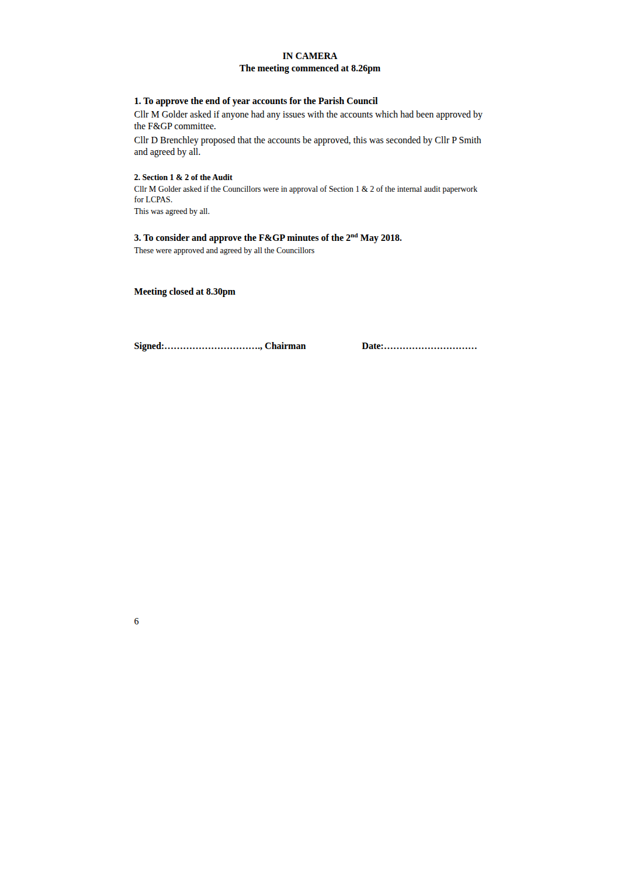IN CAMERA
The meeting commenced at 8.26pm
1. To approve the end of year accounts for the Parish Council
Cllr M Golder asked if anyone had any issues with the accounts which had been approved by the F&GP committee.
Cllr D Brenchley proposed that the accounts be approved, this was seconded by Cllr P Smith and agreed by all.
2. Section 1 & 2 of the Audit
Cllr M Golder asked if the Councillors were in approval of Section 1 & 2 of the internal audit paperwork for LCPAS.
This was agreed by all.
3. To consider and approve the F&GP minutes of the 2nd May 2018.
These were approved and agreed by all the Councillors
Meeting closed at 8.30pm
Signed:…………………………., Chairman Date:…………………………
6